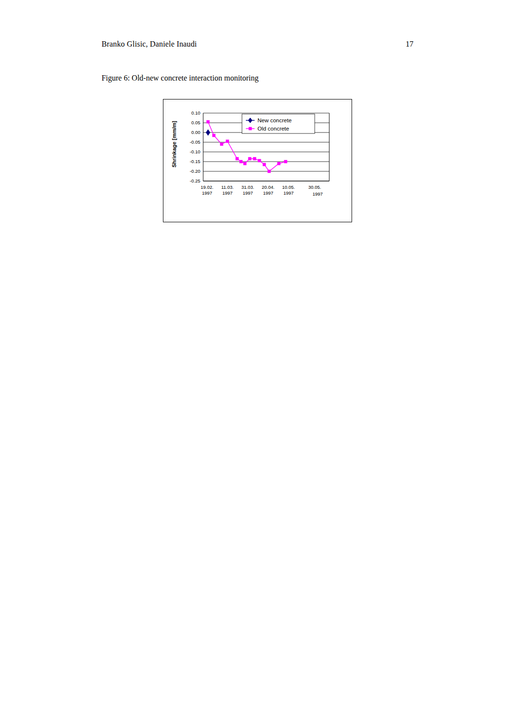Branko Glisic, Daniele Inaudi 17
Figure 6: Old-new concrete interaction monitoring
Shrinkage [mm/m] 0.10 0.05 0.00 -0.05 -0.10 -0.15 -0.20 -0.25 19.02. 1997 11.03. 1997 31.03. 1997 20.04. 1997 10.05. 1997 30.05. 1997 New concrete Old concrete